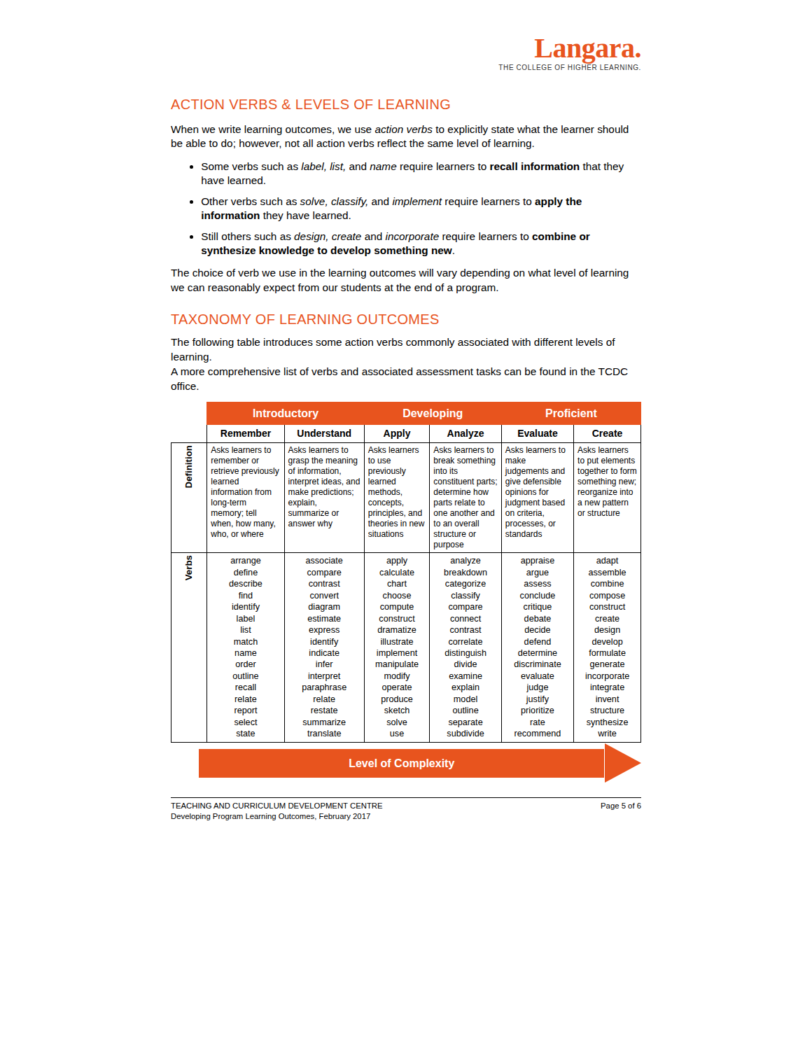Langara.
The College of Higher Learning.
Action Verbs & Levels of Learning
When we write learning outcomes, we use action verbs to explicitly state what the learner should be able to do; however, not all action verbs reflect the same level of learning.
Some verbs such as label, list, and name require learners to recall information that they have learned.
Other verbs such as solve, classify, and implement require learners to apply the information they have learned.
Still others such as design, create and incorporate require learners to combine or synthesize knowledge to develop something new.
The choice of verb we use in the learning outcomes will vary depending on what level of learning we can reasonably expect from our students at the end of a program.
Taxonomy of Learning Outcomes
The following table introduces some action verbs commonly associated with different levels of learning.
A more comprehensive list of verbs and associated assessment tasks can be found in the TCDC office.
| | Introductory | Developing | Proficient |
| --- | --- | --- | --- |
| Remember | Understand | Apply | Analyze | Evaluate | Create |
| Definition | Asks learners to remember or retrieve previously learned information from long-term memory; tell when, how many, who, or where | Asks learners to grasp the meaning of information, interpret ideas, and make predictions; explain, summarize or answer why | Asks learners to use previously learned methods, concepts, principles, and theories in new situations | Asks learners to break something into its constituent parts; determine how parts relate to one another and to an overall structure or purpose | Asks learners to make judgements and give defensible opinions for judgment based on criteria, processes, or standards | Asks learners to put elements together to form something new; reorganize into a new pattern or structure |
| Verbs | arrange define describe find identify label list match name order outline recall relate report select state | associate compare contrast convert diagram estimate express identify indicate infer interpret paraphrase relate restate summarize translate | apply calculate chart choose compute construct dramatize illustrate implement manipulate modify operate produce sketch solve use | analyze breakdown categorize classify compare connect contrast correlate distinguish divide examine explain model outline separate subdivide | appraise argue assess conclude critique debate decide defend determine discriminate evaluate judge justify prioritize rate recommend | adapt assemble combine compose construct create design develop formulate generate incorporate integrate invent structure synthesize write |
Level of Complexity
TEACHING AND CURRICULUM DEVELOPMENT CENTRE
Developing Program Learning Outcomes, February 2017
Page 5 of 6